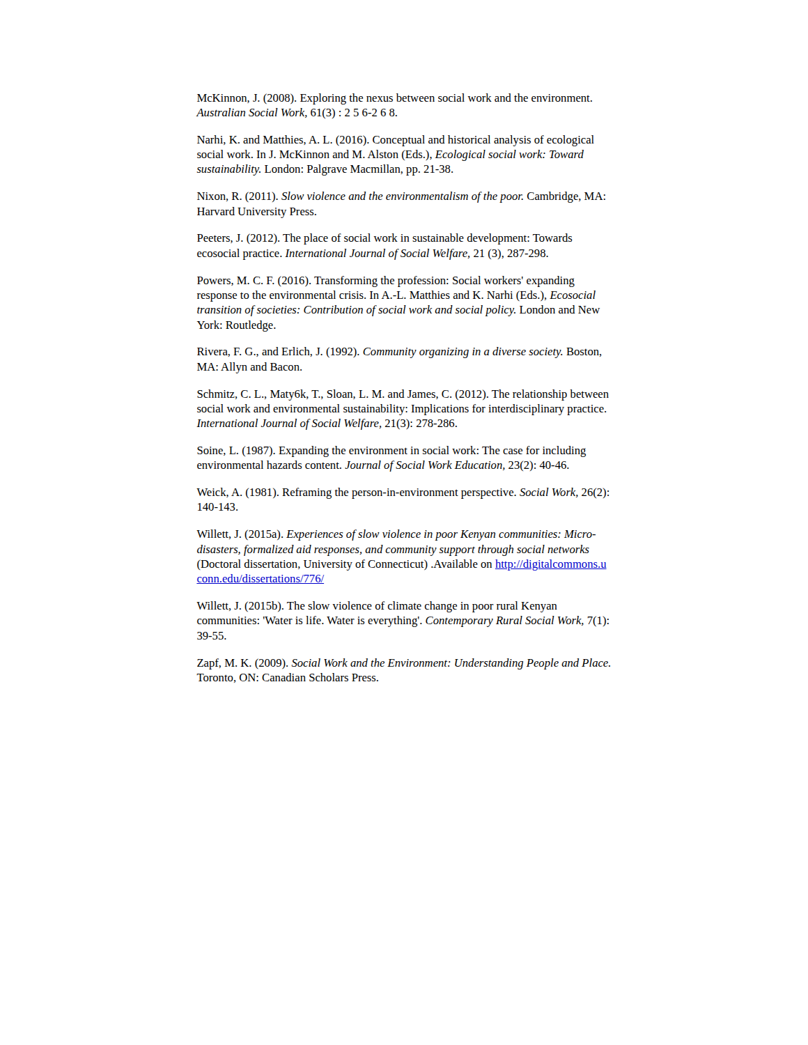McKinnon, J. (2008). Exploring the nexus between social work and the environment. Australian Social Work, 61(3) : 2 5 6-2 6 8.
Narhi, K. and Matthies, A. L. (2016). Conceptual and historical analysis of ecological social work. In J. McKinnon and M. Alston (Eds.), Ecological social work: Toward sustainability. London: Palgrave Macmillan, pp. 21-38.
Nixon, R. (2011). Slow violence and the environmentalism of the poor. Cambridge, MA: Harvard University Press.
Peeters, J. (2012). The place of social work in sustainable development: Towards ecosocial practice. International Journal of Social Welfare, 21 (3), 287-298.
Powers, M. C. F. (2016). Transforming the profession: Social workers' expanding response to the environmental crisis. In A.-L. Matthies and K. Narhi (Eds.), Ecosocial transition of societies: Contribution of social work and social policy. London and New York: Routledge.
Rivera, F. G., and Erlich, J. (1992). Community organizing in a diverse society. Boston, MA: Allyn and Bacon.
Schmitz, C. L., Maty6k, T., Sloan, L. M. and James, C. (2012). The relationship between social work and environmental sustainability: Implications for interdisciplinary practice. International Journal of Social Welfare, 21(3): 278-286.
Soine, L. (1987). Expanding the environment in social work: The case for including environmental hazards content. Journal of Social Work Education, 23(2): 40-46.
Weick, A. (1981). Reframing the person-in-environment perspective. Social Work, 26(2): 140-143.
Willett, J. (2015a). Experiences of slow violence in poor Kenyan communities: Micro-disasters, formalized aid responses, and community support through social networks (Doctoral dissertation, University of Connecticut) .Available on http://digitalcommons.uconn.edu/dissertations/776/
Willett, J. (2015b). The slow violence of climate change in poor rural Kenyan communities: 'Water is life. Water is everything'. Contemporary Rural Social Work, 7(1): 39-55.
Zapf, M. K. (2009). Social Work and the Environment: Understanding People and Place. Toronto, ON: Canadian Scholars Press.